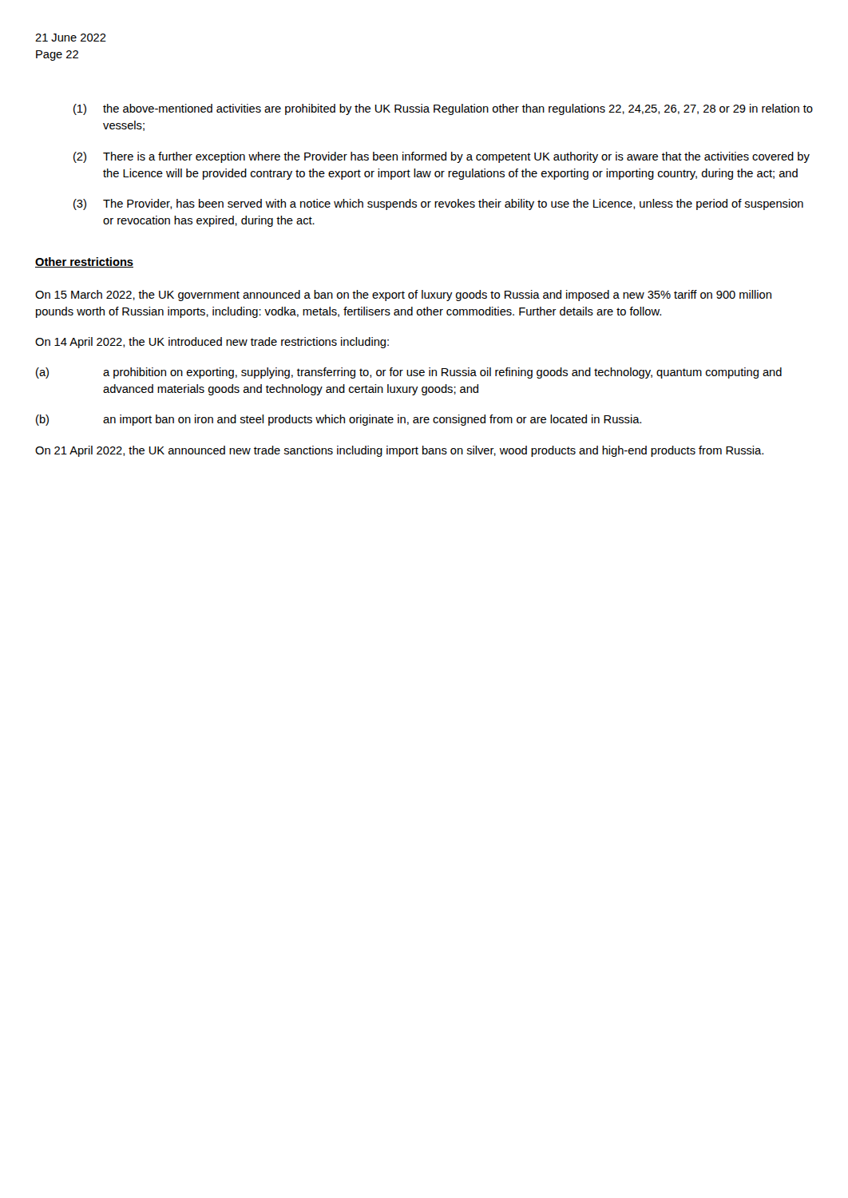21 June 2022
Page 22
(1) the above-mentioned activities are prohibited by the UK Russia Regulation other than regulations 22, 24,25, 26, 27, 28 or 29 in relation to vessels;
(2) There is a further exception where the Provider has been informed by a competent UK authority or is aware that the activities covered by the Licence will be provided contrary to the export or import law or regulations of the exporting or importing country, during the act; and
(3) The Provider, has been served with a notice which suspends or revokes their ability to use the Licence, unless the period of suspension or revocation has expired, during the act.
Other restrictions
On 15 March 2022, the UK government announced a ban on the export of luxury goods to Russia and imposed a new 35% tariff on 900 million pounds worth of Russian imports, including: vodka, metals, fertilisers and other commodities. Further details are to follow.
On 14 April 2022, the UK introduced new trade restrictions including:
| (a) | a prohibition on exporting, supplying, transferring to, or for use in Russia oil refining goods and technology, quantum computing and advanced materials goods and technology and certain luxury goods; and |
| (b) | an import ban on iron and steel products which originate in, are consigned from or are located in Russia. |
On 21 April 2022, the UK announced new trade sanctions including import bans on silver, wood products and high-end products from Russia.